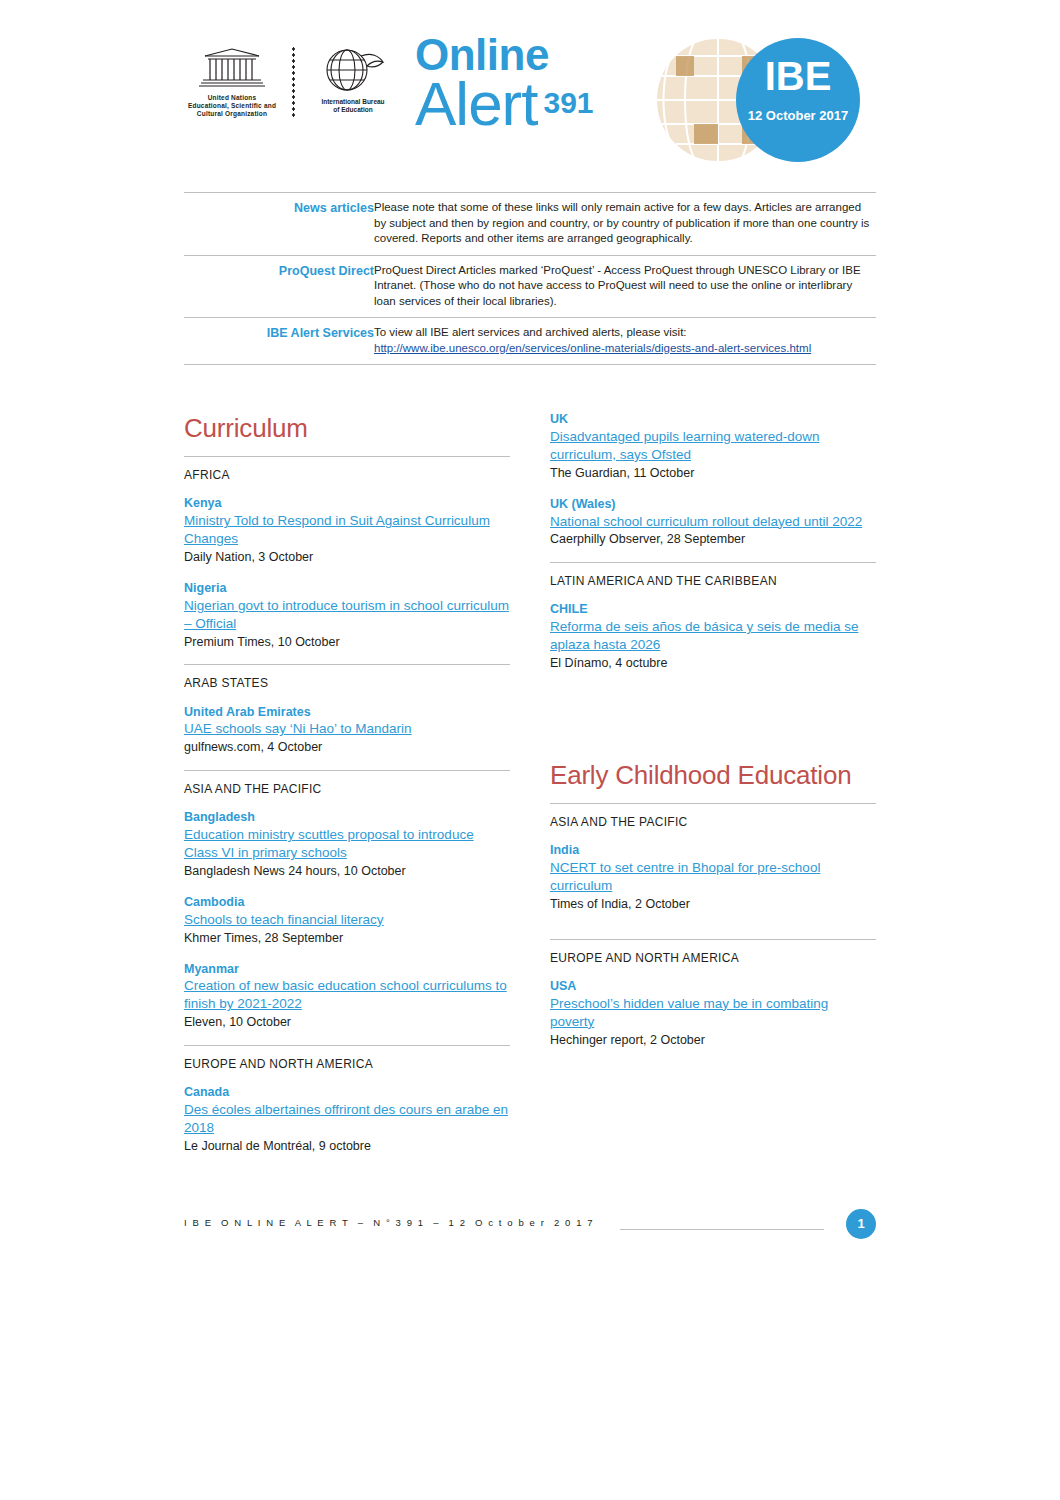United Nations
Educational, Scientific and
Cultural Organization
International Bureau
of Education
Online
Alert 391
IBE 12 October 2017
| News articles | Please note that some of these links will only remain active for a few days. Articles are arranged by subject and then by region and country, or by country of publication if more than one country is covered. Reports and other items are arranged geographically. |
| ProQuest Direct | ProQuest Direct Articles marked ‘ProQuest’ - Access ProQuest through UNESCO Library or IBE Intranet. (Those who do not have access to ProQuest will need to use the online or interlibrary loan services of their local libraries). |
| IBE Alert Services | To view all IBE alert services and archived alerts, please visit: http://www.ibe.unesco.org/en/services/online-materials/digests-and-alert-services.html |
Curriculum
AFRICA
Kenya
Ministry Told to Respond in Suit Against Curriculum Changes Daily Nation, 3 October
Nigeria
Nigerian govt to introduce tourism in school curriculum – Official Premium Times, 10 October
ARAB STATES
United Arab Emirates
UAE schools say ‘Ni Hao’ to Mandarin gulfnews.com, 4 October
ASIA AND THE PACIFIC
Bangladesh
Education ministry scuttles proposal to introduce Class VI in primary schools Bangladesh News 24 hours, 10 October
Cambodia
Schools to teach financial literacy Khmer Times, 28 September
Myanmar
Creation of new basic education school curriculums to finish by 2021-2022 Eleven, 10 October
EUROPE AND NORTH AMERICA
Canada
Des écoles albertaines offriront des cours en arabe en 2018 Le Journal de Montréal, 9 octobre
UK
Disadvantaged pupils learning watered-down curriculum, says Ofsted The Guardian, 11 October
UK (Wales)
National school curriculum rollout delayed until 2022 Caerphilly Observer, 28 September
LATIN AMERICA AND THE CARIBBEAN
CHILE
Reforma de seis años de básica y seis de media se aplaza hasta 2026 El Dínamo, 4 octubre
Early Childhood Education
ASIA AND THE PACIFIC
India
NCERT to set centre in Bhopal for pre-school curriculum Times of India, 2 October
EUROPE AND NORTH AMERICA
USA
Preschool’s hidden value may be in combating poverty Hechinger report, 2 October
I B E O N L I N E A L E R T – N ° 3 9 1 – 1 2 O c t o b e r 2 0 1 7
1